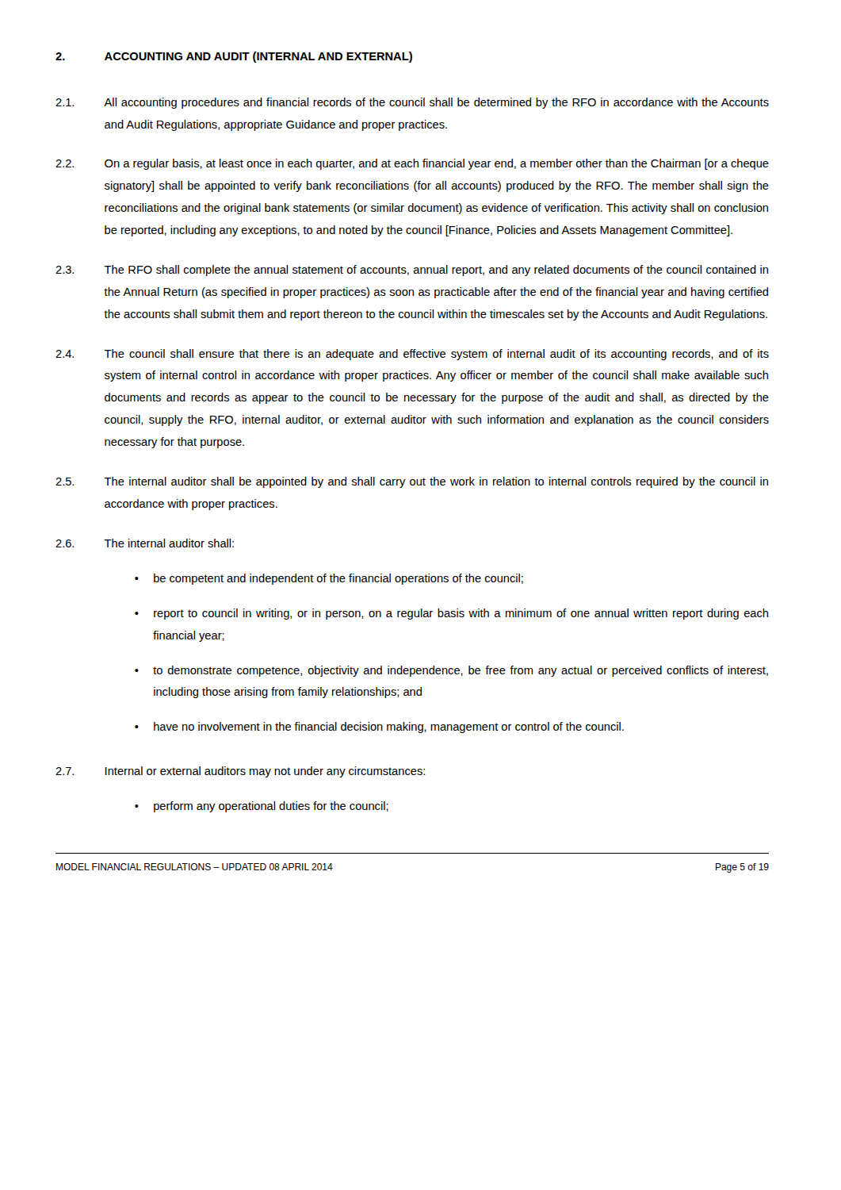2. ACCOUNTING AND AUDIT (INTERNAL AND EXTERNAL)
2.1.
All accounting procedures and financial records of the council shall be determined by the RFO in accordance with the Accounts and Audit Regulations, appropriate Guidance and proper practices.
2.2.
On a regular basis, at least once in each quarter, and at each financial year end, a member other than the Chairman [or a cheque signatory] shall be appointed to verify bank reconciliations (for all accounts) produced by the RFO. The member shall sign the reconciliations and the original bank statements (or similar document) as evidence of verification. This activity shall on conclusion be reported, including any exceptions, to and noted by the council [Finance, Policies and Assets Management Committee].
2.3.
The RFO shall complete the annual statement of accounts, annual report, and any related documents of the council contained in the Annual Return (as specified in proper practices) as soon as practicable after the end of the financial year and having certified the accounts shall submit them and report thereon to the council within the timescales set by the Accounts and Audit Regulations.
2.4.
The council shall ensure that there is an adequate and effective system of internal audit of its accounting records, and of its system of internal control in accordance with proper practices. Any officer or member of the council shall make available such documents and records as appear to the council to be necessary for the purpose of the audit and shall, as directed by the council, supply the RFO, internal auditor, or external auditor with such information and explanation as the council considers necessary for that purpose.
2.5.
The internal auditor shall be appointed by and shall carry out the work in relation to internal controls required by the council in accordance with proper practices.
2.6.
The internal auditor shall:
be competent and independent of the financial operations of the council;
report to council in writing, or in person, on a regular basis with a minimum of one annual written report during each financial year;
to demonstrate competence, objectivity and independence, be free from any actual or perceived conflicts of interest, including those arising from family relationships; and
have no involvement in the financial decision making, management or control of the council.
2.7.
Internal or external auditors may not under any circumstances:
perform any operational duties for the council;
MODEL FINANCIAL REGULATIONS – UPDATED 08 APRIL 2014 Page 5 of 19